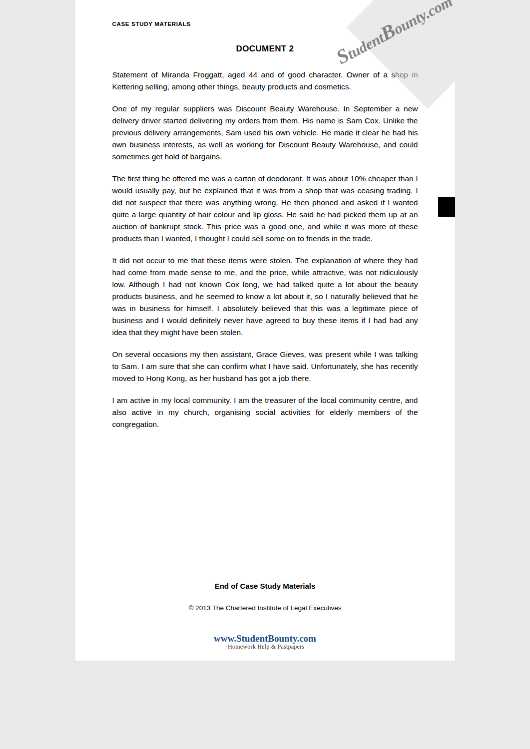StudentBounty.com
Case Study Materials
DOCUMENT 2
Statement of Miranda Froggatt, aged 44 and of good character. Owner of a shop in Kettering selling, among other things, beauty products and cosmetics.
One of my regular suppliers was Discount Beauty Warehouse. In September a new delivery driver started delivering my orders from them. His name is Sam Cox. Unlike the previous delivery arrangements, Sam used his own vehicle. He made it clear he had his own business interests, as well as working for Discount Beauty Warehouse, and could sometimes get hold of bargains.
The first thing he offered me was a carton of deodorant. It was about 10% cheaper than I would usually pay, but he explained that it was from a shop that was ceasing trading. I did not suspect that there was anything wrong. He then phoned and asked if I wanted quite a large quantity of hair colour and lip gloss. He said he had picked them up at an auction of bankrupt stock. This price was a good one, and while it was more of these products than I wanted, I thought I could sell some on to friends in the trade.
It did not occur to me that these items were stolen. The explanation of where they had had come from made sense to me, and the price, while attractive, was not ridiculously low. Although I had not known Cox long, we had talked quite a lot about the beauty products business, and he seemed to know a lot about it, so I naturally believed that he was in business for himself. I absolutely believed that this was a legitimate piece of business and I would definitely never have agreed to buy these items if I had had any idea that they might have been stolen.
On several occasions my then assistant, Grace Gieves, was present while I was talking to Sam. I am sure that she can confirm what I have said. Unfortunately, she has recently moved to Hong Kong, as her husband has got a job there.
I am active in my local community. I am the treasurer of the local community centre, and also active in my church, organising social activities for elderly members of the congregation.
End of Case Study Materials
© 2013 The Chartered Institute of Legal Executives
www.StudentBounty.com
·Homework Help & Pastpapers